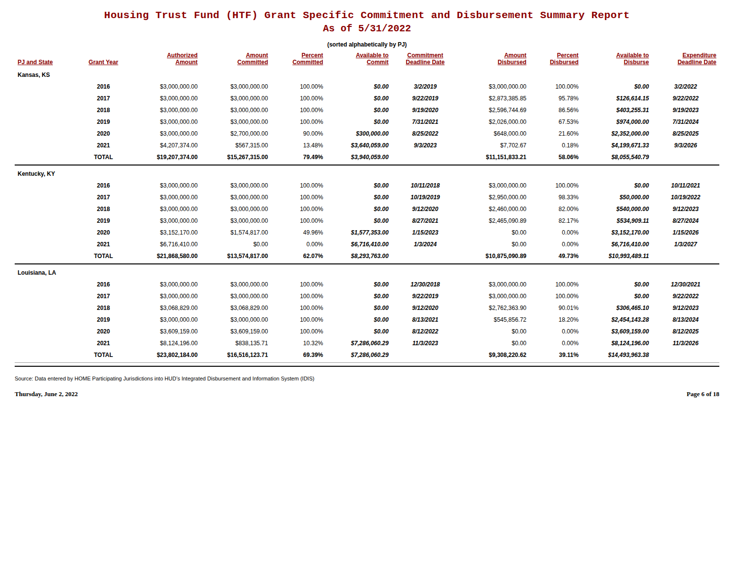Housing Trust Fund (HTF) Grant Specific Commitment and Disbursement Summary Report
As of 5/31/2022
(sorted alphabetically by PJ)
| PJ and State | Grant Year | Authorized Amount | Amount Committed | Percent Committed | Available to Commit | Commitment Deadline Date | Amount Disbursed | Percent Disbursed | Available to Disburse | Expenditure Deadline Date |
| --- | --- | --- | --- | --- | --- | --- | --- | --- | --- | --- |
| Kansas, KS |
| | 2016 | $3,000,000.00 | $3,000,000.00 | 100.00% | $0.00 | 3/2/2019 | $3,000,000.00 | 100.00% | $0.00 | 3/2/2022 |
| | 2017 | $3,000,000.00 | $3,000,000.00 | 100.00% | $0.00 | 9/22/2019 | $2,873,385.85 | 95.78% | $126,614.15 | 9/22/2022 |
| | 2018 | $3,000,000.00 | $3,000,000.00 | 100.00% | $0.00 | 9/19/2020 | $2,596,744.69 | 86.56% | $403,255.31 | 9/19/2023 |
| | 2019 | $3,000,000.00 | $3,000,000.00 | 100.00% | $0.00 | 7/31/2021 | $2,026,000.00 | 67.53% | $974,000.00 | 7/31/2024 |
| | 2020 | $3,000,000.00 | $2,700,000.00 | 90.00% | $300,000.00 | 8/25/2022 | $648,000.00 | 21.60% | $2,352,000.00 | 8/25/2025 |
| | 2021 | $4,207,374.00 | $567,315.00 | 13.48% | $3,640,059.00 | 9/3/2023 | $7,702.67 | 0.18% | $4,199,671.33 | 9/3/2026 |
| | TOTAL | $19,207,374.00 | $15,267,315.00 | 79.49% | $3,940,059.00 | | $11,151,833.21 | 58.06% | $8,055,540.79 | |
| Kentucky, KY |
| | 2016 | $3,000,000.00 | $3,000,000.00 | 100.00% | $0.00 | 10/11/2018 | $3,000,000.00 | 100.00% | $0.00 | 10/11/2021 |
| | 2017 | $3,000,000.00 | $3,000,000.00 | 100.00% | $0.00 | 10/19/2019 | $2,950,000.00 | 98.33% | $50,000.00 | 10/19/2022 |
| | 2018 | $3,000,000.00 | $3,000,000.00 | 100.00% | $0.00 | 9/12/2020 | $2,460,000.00 | 82.00% | $540,000.00 | 9/12/2023 |
| | 2019 | $3,000,000.00 | $3,000,000.00 | 100.00% | $0.00 | 8/27/2021 | $2,465,090.89 | 82.17% | $534,909.11 | 8/27/2024 |
| | 2020 | $3,152,170.00 | $1,574,817.00 | 49.96% | $1,577,353.00 | 1/15/2023 | $0.00 | 0.00% | $3,152,170.00 | 1/15/2026 |
| | 2021 | $6,716,410.00 | $0.00 | 0.00% | $6,716,410.00 | 1/3/2024 | $0.00 | 0.00% | $6,716,410.00 | 1/3/2027 |
| | TOTAL | $21,868,580.00 | $13,574,817.00 | 62.07% | $8,293,763.00 | | $10,875,090.89 | 49.73% | $10,993,489.11 | |
| Louisiana, LA |
| | 2016 | $3,000,000.00 | $3,000,000.00 | 100.00% | $0.00 | 12/30/2018 | $3,000,000.00 | 100.00% | $0.00 | 12/30/2021 |
| | 2017 | $3,000,000.00 | $3,000,000.00 | 100.00% | $0.00 | 9/22/2019 | $3,000,000.00 | 100.00% | $0.00 | 9/22/2022 |
| | 2018 | $3,068,829.00 | $3,068,829.00 | 100.00% | $0.00 | 9/12/2020 | $2,762,363.90 | 90.01% | $306,465.10 | 9/12/2023 |
| | 2019 | $3,000,000.00 | $3,000,000.00 | 100.00% | $0.00 | 8/13/2021 | $545,856.72 | 18.20% | $2,454,143.28 | 8/13/2024 |
| | 2020 | $3,609,159.00 | $3,609,159.00 | 100.00% | $0.00 | 8/12/2022 | $0.00 | 0.00% | $3,609,159.00 | 8/12/2025 |
| | 2021 | $8,124,196.00 | $838,135.71 | 10.32% | $7,286,060.29 | 11/3/2023 | $0.00 | 0.00% | $8,124,196.00 | 11/3/2026 |
| | TOTAL | $23,802,184.00 | $16,516,123.71 | 69.39% | $7,286,060.29 | | $9,308,220.62 | 39.11% | $14,493,963.38 | |
Source: Data entered by HOME Participating Jurisdictions into HUD’s Integrated Disbursement and Information System (IDIS)
Thursday, June 2, 2022
Page 6 of 18